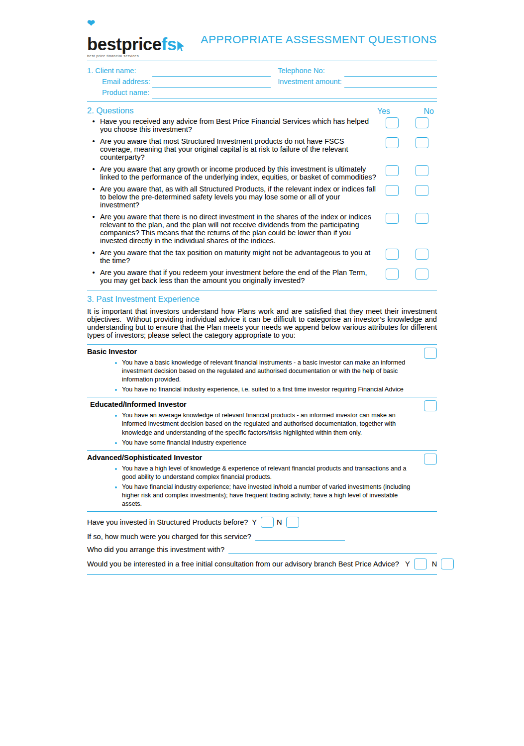❤
best price fs
best price financial services
APPROPRIATE ASSESSMENT QUESTIONS
| 1. Client name: | | Telephone No: | |
| Email address: | | Investment amount: | |
| Product name: | |
2. Questions
Yes No
| • | Have you received any advice from Best Price Financial Services which has helped you choose this investment? | | |
| • | Are you aware that most Structured Investment products do not have FSCS coverage, meaning that your original capital is at risk to failure of the relevant counterparty? | | |
| • | Are you aware that any growth or income produced by this investment is ultimately linked to the performance of the underlying index, equities, or basket of commodities? | | |
| • | Are you aware that, as with all Structured Products, if the relevant index or indices fall to below the pre-determined safety levels you may lose some or all of your investment? | | |
| • | Are you aware that there is no direct investment in the shares of the index or indices relevant to the plan, and the plan will not receive dividends from the participating companies? This means that the returns of the plan could be lower than if you invested directly in the individual shares of the indices. | | |
| • | Are you aware that the tax position on maturity might not be advantageous to you at the time? | | |
| • | Are you aware that if you redeem your investment before the end of the Plan Term, you may get back less than the amount you originally invested? | | |
3. Past Investment Experience
It is important that investors understand how Plans work and are satisfied that they meet their investment objectives. Without providing individual advice it can be difficult to categorise an investor’s knowledge and understanding but to ensure that the Plan meets your needs we append below various attributes for different types of investors; please select the category appropriate to you:
Basic Investor
You have a basic knowledge of relevant financial instruments - a basic investor can make an informed investment decision based on the regulated and authorised documentation or with the help of basic information provided.
You have no financial industry experience, i.e. suited to a first time investor requiring Financial Advice
Educated/Informed Investor
You have an average knowledge of relevant financial products - an informed investor can make an informed investment decision based on the regulated and authorised documentation, together with knowledge and understanding of the specific factors/risks highlighted within them only.
You have some financial industry experience
Advanced/Sophisticated Investor
You have a high level of knowledge & experience of relevant financial products and transactions and a good ability to understand complex financial products.
You have financial industry experience; have invested in/hold a number of varied investments (including higher risk and complex investments); have frequent trading activity; have a high level of investable assets.
Have you invested in Structured Products before? Y N
If so, how much were you charged for this service?
Who did you arrange this investment with?
Would you be interested in a free initial consultation from our advisory branch Best Price Advice? Y N